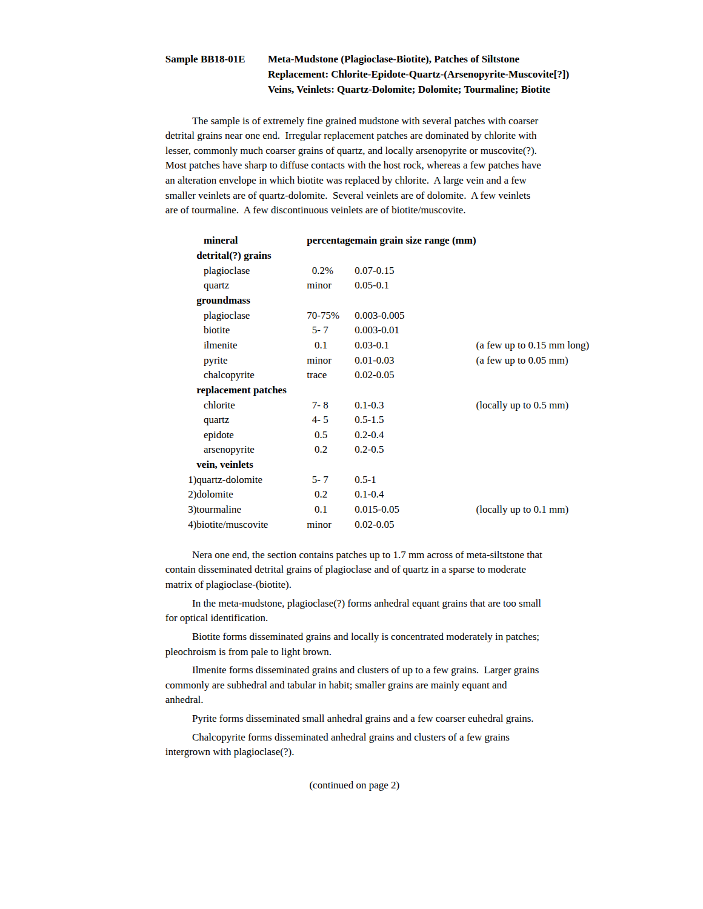| Sample BB18-01E | Meta-Mudstone (Plagioclase-Biotite), Patches of Siltstone Replacement: Chlorite-Epidote-Quartz-(Arsenopyrite-Muscovite[?]) Veins, Veinlets: Quartz-Dolomite; Dolomite; Tourmaline; Biotite |
The sample is of extremely fine grained mudstone with several patches with coarser detrital grains near one end. Irregular replacement patches are dominated by chlorite with lesser, commonly much coarser grains of quartz, and locally arsenopyrite or muscovite(?). Most patches have sharp to diffuse contacts with the host rock, whereas a few patches have an alteration envelope in which biotite was replaced by chlorite. A large vein and a few smaller veinlets are of quartz-dolomite. Several veinlets are of dolomite. A few veinlets are of tourmaline. A few discontinuous veinlets are of biotite/muscovite.
| | mineral | percentage | main grain size range (mm) | |
| | detrital(?) grains | | | |
| | plagioclase | 0.2% | 0.07-0.15 | |
| | quartz | minor | 0.05-0.1 | |
| | groundmass | | | |
| | plagioclase | 70-75% | 0.003-0.005 | |
| | biotite | 5- 7 | 0.003-0.01 | |
| | ilmenite | 0.1 | 0.03-0.1 | (a few up to 0.15 mm long) |
| | pyrite | minor | 0.01-0.03 | (a few up to 0.05 mm) |
| | chalcopyrite | trace | 0.02-0.05 | |
| | replacement patches | | | |
| | chlorite | 7- 8 | 0.1-0.3 | (locally up to 0.5 mm) |
| | quartz | 4- 5 | 0.5-1.5 | |
| | epidote | 0.5 | 0.2-0.4 | |
| | arsenopyrite | 0.2 | 0.2-0.5 | |
| | vein, veinlets | | | |
| 1) | quartz-dolomite | 5- 7 | 0.5-1 | |
| 2) | dolomite | 0.2 | 0.1-0.4 | |
| 3) | tourmaline | 0.1 | 0.015-0.05 | (locally up to 0.1 mm) |
| 4) | biotite/muscovite | minor | 0.02-0.05 | |
Nera one end, the section contains patches up to 1.7 mm across of meta-siltstone that contain disseminated detrital grains of plagioclase and of quartz in a sparse to moderate matrix of plagioclase-(biotite).
In the meta-mudstone, plagioclase(?) forms anhedral equant grains that are too small for optical identification.
Biotite forms disseminated grains and locally is concentrated moderately in patches; pleochroism is from pale to light brown.
Ilmenite forms disseminated grains and clusters of up to a few grains. Larger grains commonly are subhedral and tabular in habit; smaller grains are mainly equant and anhedral.
Pyrite forms disseminated small anhedral grains and a few coarser euhedral grains.
Chalcopyrite forms disseminated anhedral grains and clusters of a few grains intergrown with plagioclase(?).
(continued on page 2)